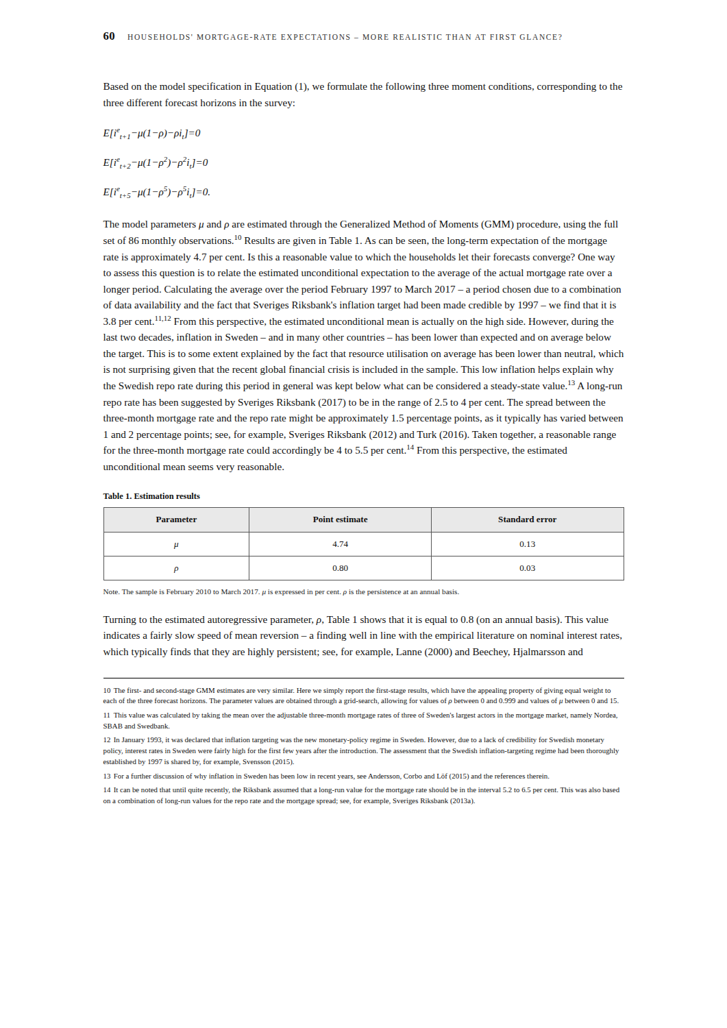60 Households' mortgage-rate expectations – more realistic than at first glance?
Based on the model specification in Equation (1), we formulate the following three moment conditions, corresponding to the three different forecast horizons in the survey:
E[iet+1−μ(1−ρ)−ρit]=0
E[iet+2−μ(1−ρ2)−ρ2it]=0
E[iet+5−μ(1−ρ5)−ρ5it]=0.
The model parameters μ and ρ are estimated through the Generalized Method of Moments (GMM) procedure, using the full set of 86 monthly observations.10 Results are given in Table 1. As can be seen, the long-term expectation of the mortgage rate is approximately 4.7 per cent. Is this a reasonable value to which the households let their forecasts converge? One way to assess this question is to relate the estimated unconditional expectation to the average of the actual mortgage rate over a longer period. Calculating the average over the period February 1997 to March 2017 – a period chosen due to a combination of data availability and the fact that Sveriges Riksbank's inflation target had been made credible by 1997 – we find that it is 3.8 per cent.11,12 From this perspective, the estimated unconditional mean is actually on the high side. However, during the last two decades, inflation in Sweden – and in many other countries – has been lower than expected and on average below the target. This is to some extent explained by the fact that resource utilisation on average has been lower than neutral, which is not surprising given that the recent global financial crisis is included in the sample. This low inflation helps explain why the Swedish repo rate during this period in general was kept below what can be considered a steady-state value.13 A long-run repo rate has been suggested by Sveriges Riksbank (2017) to be in the range of 2.5 to 4 per cent. The spread between the three-month mortgage rate and the repo rate might be approximately 1.5 percentage points, as it typically has varied between 1 and 2 percentage points; see, for example, Sveriges Riksbank (2012) and Turk (2016). Taken together, a reasonable range for the three-month mortgage rate could accordingly be 4 to 5.5 per cent.14 From this perspective, the estimated unconditional mean seems very reasonable.
Table 1. Estimation results
| Parameter | Point estimate | Standard error |
| --- | --- | --- |
| μ | 4.74 | 0.13 |
| ρ | 0.80 | 0.03 |
Note. The sample is February 2010 to March 2017. μ is expressed in per cent. ρ is the persistence at an annual basis.
Turning to the estimated autoregressive parameter, ρ, Table 1 shows that it is equal to 0.8 (on an annual basis). This value indicates a fairly slow speed of mean reversion – a finding well in line with the empirical literature on nominal interest rates, which typically finds that they are highly persistent; see, for example, Lanne (2000) and Beechey, Hjalmarsson and
10 The first- and second-stage GMM estimates are very similar. Here we simply report the first-stage results, which have the appealing property of giving equal weight to each of the three forecast horizons. The parameter values are obtained through a grid-search, allowing for values of ρ between 0 and 0.999 and values of μ between 0 and 15.
11 This value was calculated by taking the mean over the adjustable three-month mortgage rates of three of Sweden's largest actors in the mortgage market, namely Nordea, SBAB and Swedbank.
12 In January 1993, it was declared that inflation targeting was the new monetary-policy regime in Sweden. However, due to a lack of credibility for Swedish monetary policy, interest rates in Sweden were fairly high for the first few years after the introduction. The assessment that the Swedish inflation-targeting regime had been thoroughly established by 1997 is shared by, for example, Svensson (2015).
13 For a further discussion of why inflation in Sweden has been low in recent years, see Andersson, Corbo and Löf (2015) and the references therein.
14 It can be noted that until quite recently, the Riksbank assumed that a long-run value for the mortgage rate should be in the interval 5.2 to 6.5 per cent. This was also based on a combination of long-run values for the repo rate and the mortgage spread; see, for example, Sveriges Riksbank (2013a).